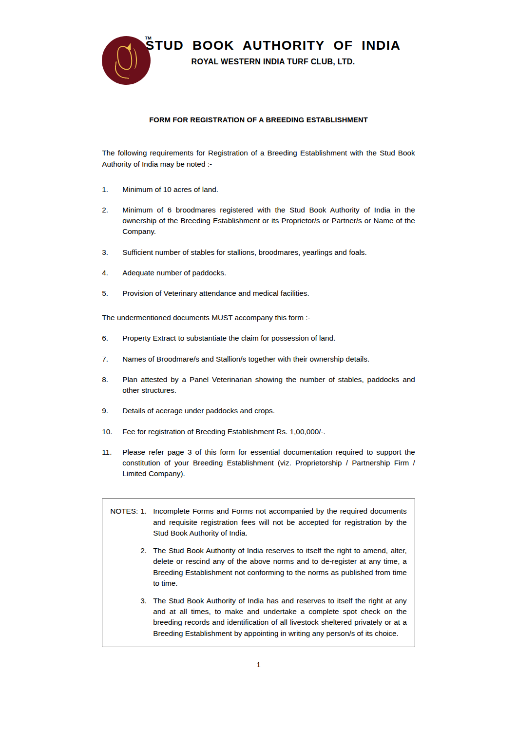TM
STUD BOOK AUTHORITY OF INDIA
ROYAL WESTERN INDIA TURF CLUB, LTD.
FORM FOR REGISTRATION OF A BREEDING ESTABLISHMENT
The following requirements for Registration of a Breeding Establishment with the Stud Book Authority of India may be noted :-
1. Minimum of 10 acres of land.
2. Minimum of 6 broodmares registered with the Stud Book Authority of India in the ownership of the Breeding Establishment or its Proprietor/s or Partner/s or Name of the Company.
3. Sufficient number of stables for stallions, broodmares, yearlings and foals.
4. Adequate number of paddocks.
5. Provision of Veterinary attendance and medical facilities.
The undermentioned documents MUST accompany this form :-
6. Property Extract to substantiate the claim for possession of land.
7. Names of Broodmare/s and Stallion/s together with their ownership details.
8. Plan attested by a Panel Veterinarian showing the number of stables, paddocks and other structures.
9. Details of acerage under paddocks and crops.
10. Fee for registration of Breeding Establishment Rs. 1,00,000/-.
11. Please refer page 3 of this form for essential documentation required to support the constitution of your Breeding Establishment (viz. Proprietorship / Partnership Firm / Limited Company).
| NOTES: | 1. | Incomplete Forms and Forms not accompanied by the required documents and requisite registration fees will not be accepted for registration by the Stud Book Authority of India. |
| | 2. | The Stud Book Authority of India reserves to itself the right to amend, alter, delete or rescind any of the above norms and to de-register at any time, a Breeding Establishment not conforming to the norms as published from time to time. |
| | 3. | The Stud Book Authority of India has and reserves to itself the right at any and at all times, to make and undertake a complete spot check on the breeding records and identification of all livestock sheltered privately or at a Breeding Establishment by appointing in writing any person/s of its choice. |
1